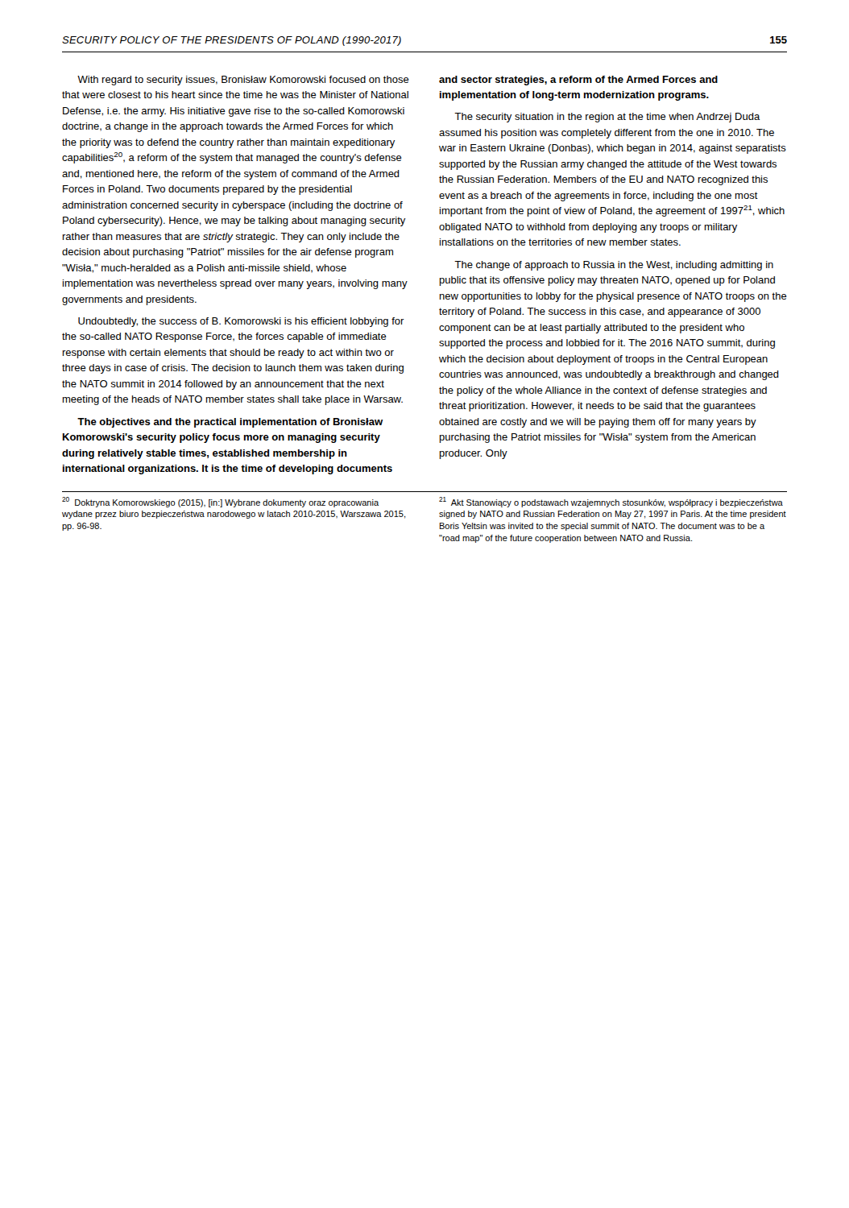SECURITY POLICY OF THE PRESIDENTS OF POLAND (1990-2017) 155
With regard to security issues, Bronisław Komorowski focused on those that were closest to his heart since the time he was the Minister of National Defense, i.e. the army. His initiative gave rise to the so-called Komorowski doctrine, a change in the approach towards the Armed Forces for which the priority was to defend the country rather than maintain expeditionary capabilities20, a reform of the system that managed the country's defense and, mentioned here, the reform of the system of command of the Armed Forces in Poland. Two documents prepared by the presidential administration concerned security in cyberspace (including the doctrine of Poland cybersecurity). Hence, we may be talking about managing security rather than measures that are strictly strategic. They can only include the decision about purchasing "Patriot" missiles for the air defense program "Wisła," much-heralded as a Polish anti-missile shield, whose implementation was nevertheless spread over many years, involving many governments and presidents.
Undoubtedly, the success of B. Komorowski is his efficient lobbying for the so-called NATO Response Force, the forces capable of immediate response with certain elements that should be ready to act within two or three days in case of crisis. The decision to launch them was taken during the NATO summit in 2014 followed by an announcement that the next meeting of the heads of NATO member states shall take place in Warsaw.
The objectives and the practical implementation of Bronisław Komorowski's security policy focus more on managing security during relatively stable times, established membership in international organizations. It is the time of developing documents and sector strategies, a reform of the Armed Forces and implementation of long-term modernization programs.
The security situation in the region at the time when Andrzej Duda assumed his position was completely different from the one in 2010. The war in Eastern Ukraine (Donbas), which began in 2014, against separatists supported by the Russian army changed the attitude of the West towards the Russian Federation. Members of the EU and NATO recognized this event as a breach of the agreements in force, including the one most important from the point of view of Poland, the agreement of 199721, which obligated NATO to withhold from deploying any troops or military installations on the territories of new member states.
The change of approach to Russia in the West, including admitting in public that its offensive policy may threaten NATO, opened up for Poland new opportunities to lobby for the physical presence of NATO troops on the territory of Poland. The success in this case, and appearance of 3000 component can be at least partially attributed to the president who supported the process and lobbied for it. The 2016 NATO summit, during which the decision about deployment of troops in the Central European countries was announced, was undoubtedly a breakthrough and changed the policy of the whole Alliance in the context of defense strategies and threat prioritization. However, it needs to be said that the guarantees obtained are costly and we will be paying them off for many years by purchasing the Patriot missiles for "Wisła" system from the American producer. Only
20 Doktryna Komorowskiego (2015), [in:] Wybrane dokumenty oraz opracowania wydane przez biuro bezpieczeństwa narodowego w latach 2010-2015, Warszawa 2015, pp. 96-98.
21 Akt Stanowiący o podstawach wzajemnych stosunków, współpracy i bezpieczeństwa signed by NATO and Russian Federation on May 27, 1997 in Paris. At the time president Boris Yeltsin was invited to the special summit of NATO. The document was to be a "road map" of the future cooperation between NATO and Russia.